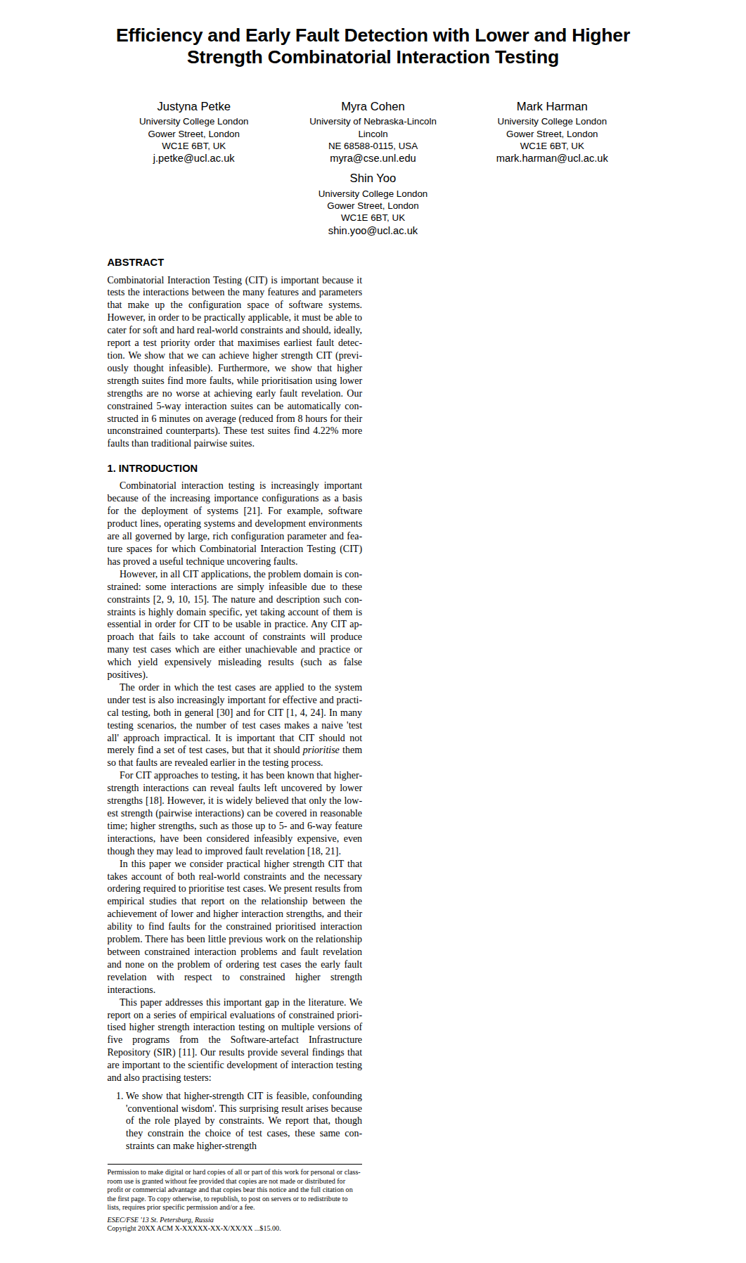Efficiency and Early Fault Detection with Lower and Higher Strength Combinatorial Interaction Testing
Justyna Petke
University College London
Gower Street, London
WC1E 6BT, UK
j.petke@ucl.ac.uk
Myra Cohen
University of Nebraska-Lincoln
Lincoln
NE 68588-0115, USA
myra@cse.unl.edu
Mark Harman
University College London
Gower Street, London
WC1E 6BT, UK
mark.harman@ucl.ac.uk
Shin Yoo
University College London
Gower Street, London
WC1E 6BT, UK
shin.yoo@ucl.ac.uk
ABSTRACT
Combinatorial Interaction Testing (CIT) is important because it tests the interactions between the many features and parameters that make up the configuration space of software systems. However, in order to be practically applicable, it must be able to cater for soft and hard real-world constraints and should, ideally, report a test priority order that maximises earliest fault detection. We show that we can achieve higher strength CIT (previously thought infeasible). Furthermore, we show that higher strength suites find more faults, while prioritisation using lower strengths are no worse at achieving early fault revelation. Our constrained 5-way interaction suites can be automatically constructed in 6 minutes on average (reduced from 8 hours for their unconstrained counterparts). These test suites find 4.22% more faults than traditional pairwise suites.
1. INTRODUCTION
Combinatorial interaction testing is increasingly important because of the increasing importance configurations as a basis for the deployment of systems [21]. For example, software product lines, operating systems and development environments are all governed by large, rich configuration parameter and feature spaces for which Combinatorial Interaction Testing (CIT) has proved a useful technique uncovering faults.
However, in all CIT applications, the problem domain is constrained: some interactions are simply infeasible due to these constraints [2, 9, 10, 15]. The nature and description such constraints is highly domain specific, yet taking account of them is essential in order for CIT to be usable in practice. Any CIT approach that fails to take account of constraints will produce many test cases which are either unachievable and practice or which yield expensively misleading results (such as false positives).
The order in which the test cases are applied to the system under test is also increasingly important for effective and practical testing, both in general [30] and for CIT [1, 4, 24]. In many testing scenarios, the number of test cases makes a naive 'test all' approach impractical. It is important that CIT should not merely find a set of test cases, but that it should prioritise them so that faults are revealed earlier in the testing process.
For CIT approaches to testing, it has been known that higher-strength interactions can reveal faults left uncovered by lower strengths [18]. However, it is widely believed that only the lowest strength (pairwise interactions) can be covered in reasonable time; higher strengths, such as those up to 5- and 6-way feature interactions, have been considered infeasibly expensive, even though they may lead to improved fault revelation [18, 21].
In this paper we consider practical higher strength CIT that takes account of both real-world constraints and the necessary ordering required to prioritise test cases. We present results from empirical studies that report on the relationship between the achievement of lower and higher interaction strengths, and their ability to find faults for the constrained prioritised interaction problem. There has been little previous work on the relationship between constrained interaction problems and fault revelation and none on the problem of ordering test cases the early fault revelation with respect to constrained higher strength interactions.
This paper addresses this important gap in the literature. We report on a series of empirical evaluations of constrained prioritised higher strength interaction testing on multiple versions of five programs from the Software-artefact Infrastructure Repository (SIR) [11]. Our results provide several findings that are important to the scientific development of interaction testing and also practising testers:
We show that higher-strength CIT is feasible, confounding 'conventional wisdom'. This surprising result arises because of the role played by constraints. We report that, though they constrain the choice of test cases, these same constraints can make higher-strength
Permission to make digital or hard copies of all or part of this work for personal or classroom use is granted without fee provided that copies are not made or distributed for profit or commercial advantage and that copies bear this notice and the full citation on the first page. To copy otherwise, to republish, to post on servers or to redistribute to lists, requires prior specific permission and/or a fee.
ESEC/FSE '13 St. Petersburg, Russia
Copyright 20XX ACM X-XXXXX-XX-X/XX/XX ...$15.00.